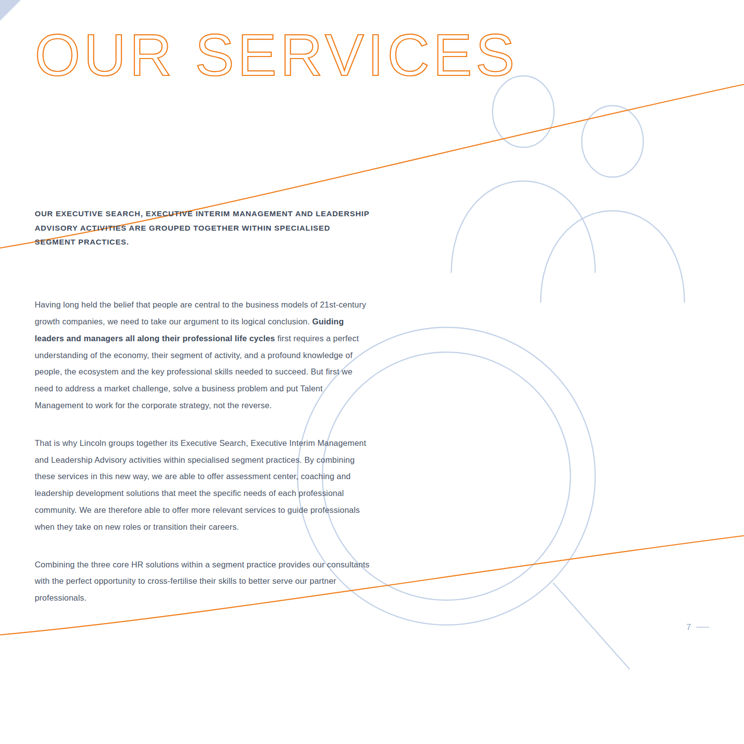OUR SERVICES
Our Executive Search, Executive Interim Management and Leadership Advisory activities are grouped together within specialised segment practices.
Having long held the belief that people are central to the business models of 21st-century growth companies, we need to take our argument to its logical conclusion. Guiding leaders and managers all along their professional life cycles first requires a perfect understanding of the economy, their segment of activity, and a profound knowledge of people, the ecosystem and the key professional skills needed to succeed. But first we need to address a market challenge, solve a business problem and put Talent Management to work for the corporate strategy, not the reverse.
That is why Lincoln groups together its Executive Search, Executive Interim Management and Leadership Advisory activities within specialised segment practices. By combining these services in this new way, we are able to offer assessment center, coaching and leadership development solutions that meet the specific needs of each professional community. We are therefore able to offer more relevant services to guide professionals when they take on new roles or transition their careers.
Combining the three core HR solutions within a segment practice provides our consultants with the perfect opportunity to cross-fertilise their skills to better serve our partner professionals.
7